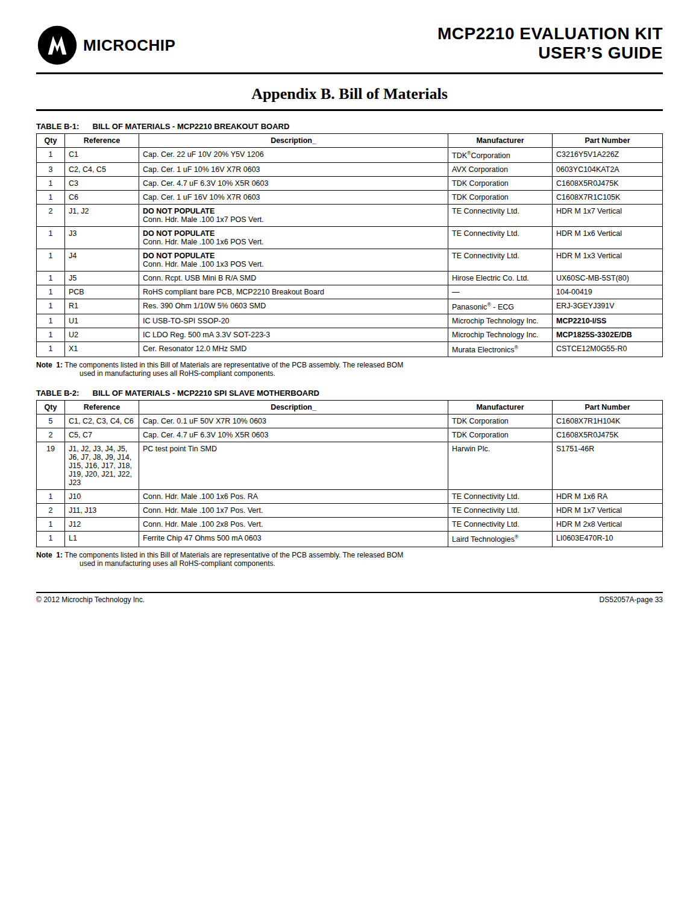MICROCHIP
MCP2210 EVALUATION KIT
USER’S GUIDE
Appendix B. Bill of Materials
TABLE B-1: BILL OF MATERIALS - MCP2210 BREAKOUT BOARD
| Qty | Reference | Description_ | Manufacturer | Part Number |
| --- | --- | --- | --- | --- |
| 1 | C1 | Cap. Cer. 22 uF 10V 20% Y5V 1206 | TDK ® Corporation | C3216Y5V1A226Z |
| 3 | C2, C4, C5 | Cap. Cer. 1 uF 10% 16V X7R 0603 | AVX Corporation | 0603YC104KAT2A |
| 1 | C3 | Cap. Cer. 4.7 uF 6.3V 10% X5R 0603 | TDK Corporation | C1608X5R0J475K |
| 1 | C6 | Cap. Cer. 1 uF 16V 10% X7R 0603 | TDK Corporation | C1608X7R1C105K |
| 2 | J1, J2 | DO NOT POPULATE Conn. Hdr. Male .100 1x7 POS Vert. | TE Connectivity Ltd. | HDR M 1x7 Vertical |
| 1 | J3 | DO NOT POPULATE Conn. Hdr. Male .100 1x6 POS Vert. | TE Connectivity Ltd. | HDR M 1x6 Vertical |
| 1 | J4 | DO NOT POPULATE Conn. Hdr. Male .100 1x3 POS Vert. | TE Connectivity Ltd. | HDR M 1x3 Vertical |
| 1 | J5 | Conn. Rcpt. USB Mini B R/A SMD | Hirose Electric Co. Ltd. | UX60SC-MB-5ST(80) |
| 1 | PCB | RoHS compliant bare PCB, MCP2210 Breakout Board | — | 104-00419 |
| 1 | R1 | Res. 390 Ohm 1/10W 5% 0603 SMD | Panasonic ® - ECG | ERJ-3GEYJ391V |
| 1 | U1 | IC USB-TO-SPI SSOP-20 | Microchip Technology Inc. | MCP2210-I/SS |
| 1 | U2 | IC LDO Reg. 500 mA 3.3V SOT-223-3 | Microchip Technology Inc. | MCP1825S-3302E/DB |
| 1 | X1 | Cer. Resonator 12.0 MHz SMD | Murata Electronics ® | CSTCE12M0G55-R0 |
Note 1: The components listed in this Bill of Materials are representative of the PCB assembly. The released BOM used in manufacturing uses all RoHS-compliant components.
TABLE B-2: BILL OF MATERIALS - MCP2210 SPI SLAVE MOTHERBOARD
| Qty | Reference | Description_ | Manufacturer | Part Number |
| --- | --- | --- | --- | --- |
| 5 | C1, C2, C3, C4, C6 | Cap. Cer. 0.1 uF 50V X7R 10% 0603 | TDK Corporation | C1608X7R1H104K |
| 2 | C5, C7 | Cap. Cer. 4.7 uF 6.3V 10% X5R 0603 | TDK Corporation | C1608X5R0J475K |
| 19 | J1, J2, J3, J4, J5, J6, J7, J8, J9, J14, J15, J16, J17, J18, J19, J20, J21, J22, J23 | PC test point Tin SMD | Harwin Plc. | S1751-46R |
| 1 | J10 | Conn. Hdr. Male .100 1x6 Pos. RA | TE Connectivity Ltd. | HDR M 1x6 RA |
| 2 | J11, J13 | Conn. Hdr. Male .100 1x7 Pos. Vert. | TE Connectivity Ltd. | HDR M 1x7 Vertical |
| 1 | J12 | Conn. Hdr. Male .100 2x8 Pos. Vert. | TE Connectivity Ltd. | HDR M 2x8 Vertical |
| 1 | L1 | Ferrite Chip 47 Ohms 500 mA 0603 | Laird Technologies ® | LI0603E470R-10 |
Note 1: The components listed in this Bill of Materials are representative of the PCB assembly. The released BOM used in manufacturing uses all RoHS-compliant components.
© 2012 Microchip Technology Inc.
DS52057A-page 33